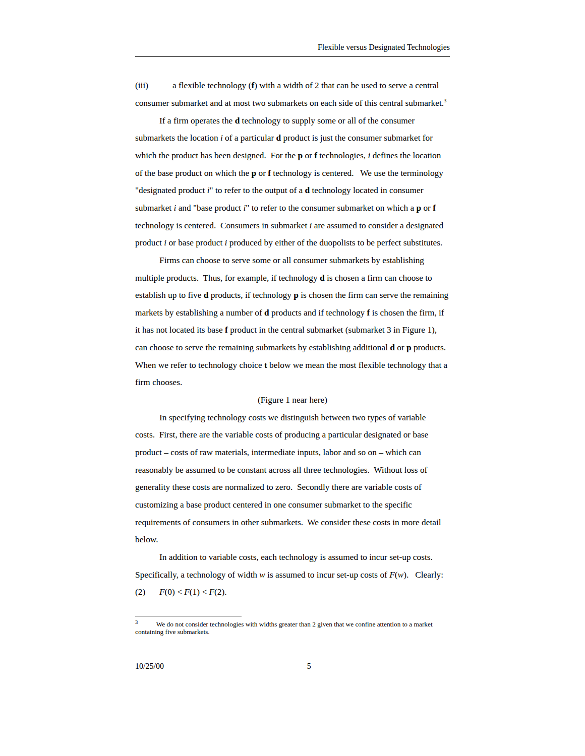Flexible versus Designated Technologies
(iii) a flexible technology (f) with a width of 2 that can be used to serve a central consumer submarket and at most two submarkets on each side of this central submarket.3
If a firm operates the d technology to supply some or all of the consumer submarkets the location i of a particular d product is just the consumer submarket for which the product has been designed. For the p or f technologies, i defines the location of the base product on which the p or f technology is centered. We use the terminology "designated product i" to refer to the output of a d technology located in consumer submarket i and "base product i" to refer to the consumer submarket on which a p or f technology is centered. Consumers in submarket i are assumed to consider a designated product i or base product i produced by either of the duopolists to be perfect substitutes.
Firms can choose to serve some or all consumer submarkets by establishing multiple products. Thus, for example, if technology d is chosen a firm can choose to establish up to five d products, if technology p is chosen the firm can serve the remaining markets by establishing a number of d products and if technology f is chosen the firm, if it has not located its base f product in the central submarket (submarket 3 in Figure 1), can choose to serve the remaining submarkets by establishing additional d or p products. When we refer to technology choice t below we mean the most flexible technology that a firm chooses.
(Figure 1 near here)
In specifying technology costs we distinguish between two types of variable costs. First, there are the variable costs of producing a particular designated or base product – costs of raw materials, intermediate inputs, labor and so on – which can reasonably be assumed to be constant across all three technologies. Without loss of generality these costs are normalized to zero. Secondly there are variable costs of customizing a base product centered in one consumer submarket to the specific requirements of consumers in other submarkets. We consider these costs in more detail below.
In addition to variable costs, each technology is assumed to incur set-up costs. Specifically, a technology of width w is assumed to incur set-up costs of F(w). Clearly:
(2) F(0) < F(1) < F(2).
3 We do not consider technologies with widths greater than 2 given that we confine attention to a market containing five submarkets.
10/25/00 5